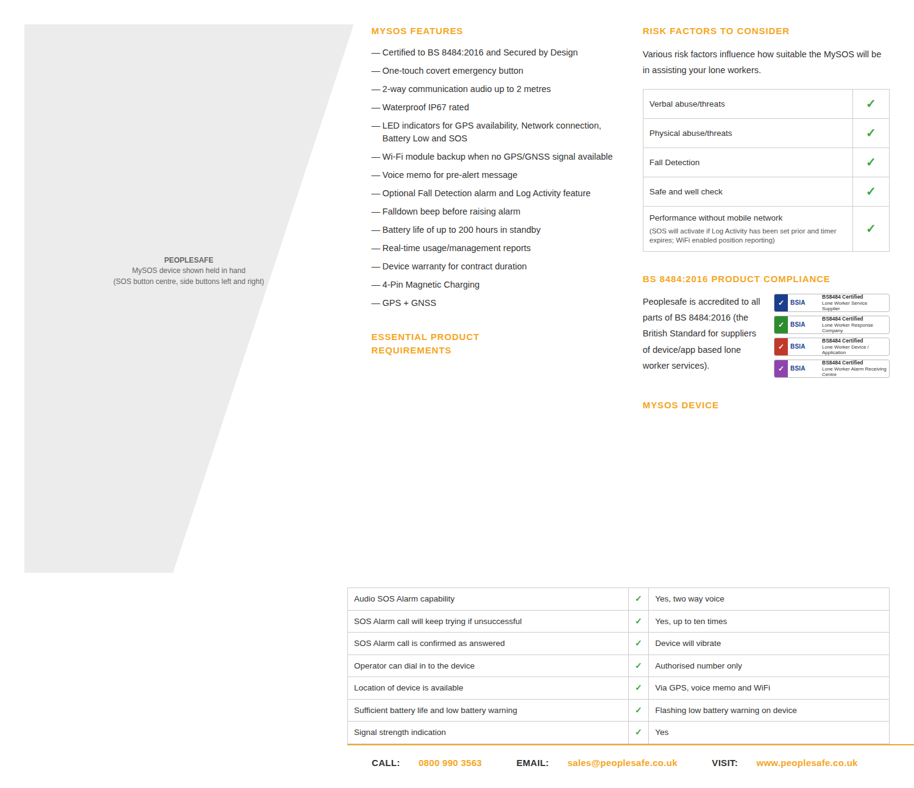PEOPLESAFE
MySOS device shown held in hand
(SOS button centre, side buttons left and right)
MySOS Features
Certified to BS 8484:2016 and Secured by Design
One-touch covert emergency button
2-way communication audio up to 2 metres
Waterproof IP67 rated
LED indicators for GPS availability, Network connection, Battery Low and SOS
Wi-Fi module backup when no GPS/GNSS signal available
Voice memo for pre-alert message
Optional Fall Detection alarm and Log Activity feature
Falldown beep before raising alarm
Battery life of up to 200 hours in standby
Real-time usage/management reports
Device warranty for contract duration
4-Pin Magnetic Charging
GPS + GNSS
Essential Product
Requirements
Risk Factors to Consider
Various risk factors influence how suitable the MySOS will be in assisting your lone workers.
| Verbal abuse/threats | ✓ |
| Physical abuse/threats | ✓ |
| Fall Detection | ✓ |
| Safe and well check | ✓ |
| Performance without mobile network (SOS will activate if Log Activity has been set prior and timer expires; WiFi enabled position reporting) | ✓ |
BS 8484:2016 Product Compliance
Peoplesafe is accredited to all parts of BS 8484:2016 (the British Standard for suppliers of device/app based lone worker services).
✓
BSIA
BS8484 Certified Lone Worker Service Supplier
✓
BSIA
BS8484 Certified Lone Worker Response Company
✓
BSIA
BS8484 Certified Lone Worker Device / Application
✓
BSIA
BS8484 Certified Lone Worker Alarm Receiving Centre
MySOS Device
| Audio SOS Alarm capability | ✓ | Yes, two way voice |
| SOS Alarm call will keep trying if unsuccessful | ✓ | Yes, up to ten times |
| SOS Alarm call is confirmed as answered | ✓ | Device will vibrate |
| Operator can dial in to the device | ✓ | Authorised number only |
| Location of device is available | ✓ | Via GPS, voice memo and WiFi |
| Sufficient battery life and low battery warning | ✓ | Flashing low battery warning on device |
| Signal strength indication | ✓ | Yes |
CALL: 0800 990 3563 EMAIL: sales@peoplesafe.co.uk VISIT: www.peoplesafe.co.uk